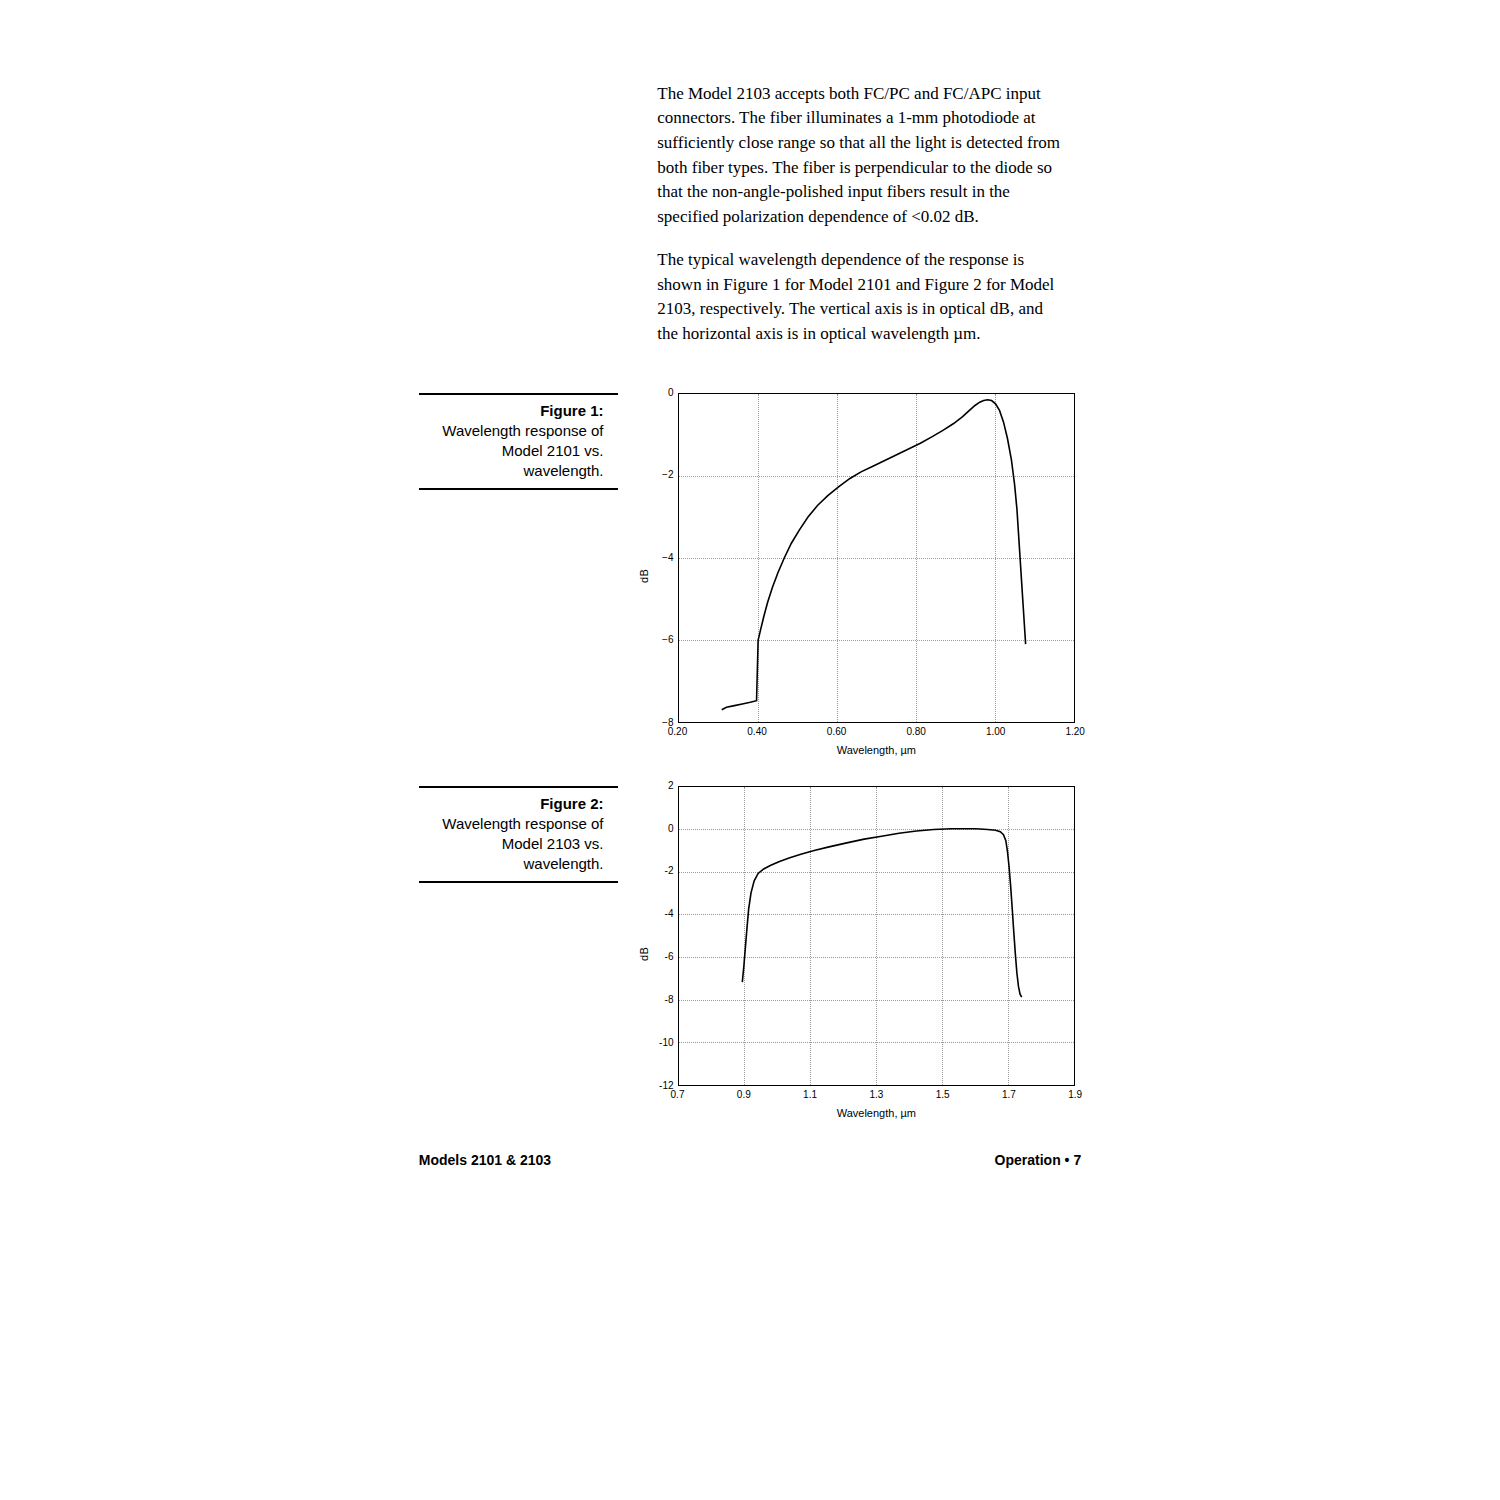The Model 2103 accepts both FC/PC and FC/APC input connectors. The fiber illuminates a 1-mm photodiode at sufficiently close range so that all the light is detected from both fiber types. The fiber is perpendicular to the diode so that the non-angle-polished input fibers result in the specified polarization dependence of <0.02 dB.
The typical wavelength dependence of the response is shown in Figure 1 for Model 2101 and Figure 2 for Model 2103, respectively. The vertical axis is in optical dB, and the horizontal axis is in optical wavelength µm.
Figure 1: Wavelength response of Model 2101 vs. wavelength.
dB
0
−2
−4
−6
−8
0.20
0.40
0.60
0.80
1.00
1.20
Wavelength, µm
Figure 2: Wavelength response of Model 2103 vs. wavelength.
dB
2
0
-2
-4
-6
-8
-10
-12
0.7
0.9
1.1
1.3
1.5
1.7
1.9
Wavelength, µm
Models 2101 & 2103
Operation • 7